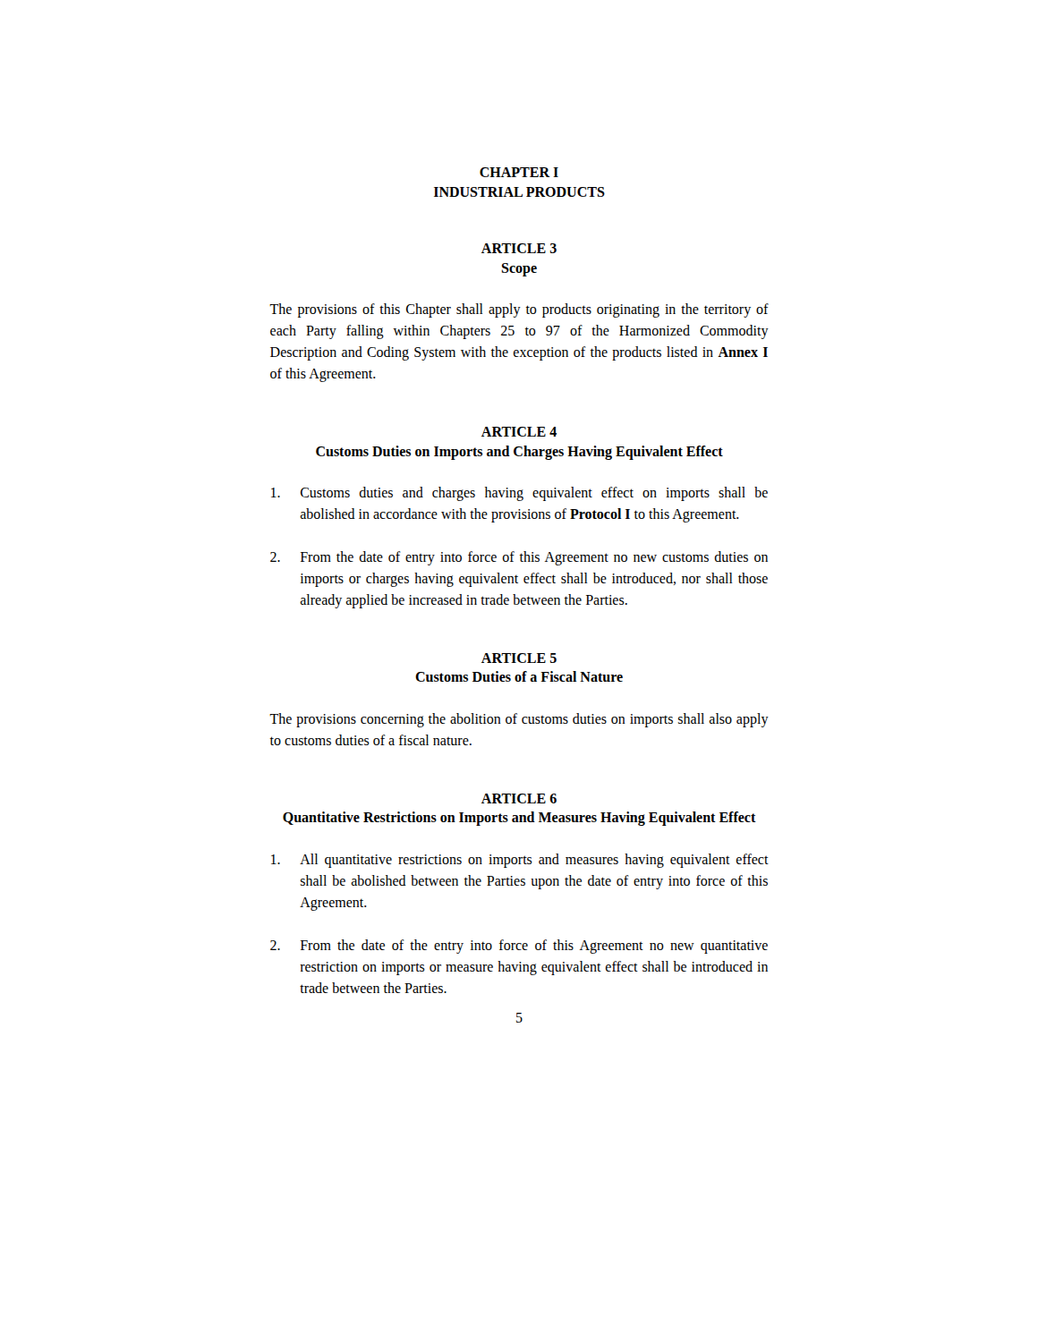CHAPTER I
INDUSTRIAL PRODUCTS
ARTICLE 3
Scope
The provisions of this Chapter shall apply to products originating in the territory of each Party falling within Chapters 25 to 97 of the Harmonized Commodity Description and Coding System with the exception of the products listed in Annex I of this Agreement.
ARTICLE 4
Customs Duties on Imports and Charges Having Equivalent Effect
Customs duties and charges having equivalent effect on imports shall be abolished in accordance with the provisions of Protocol I to this Agreement.
From the date of entry into force of this Agreement no new customs duties on imports or charges having equivalent effect shall be introduced, nor shall those already applied be increased in trade between the Parties.
ARTICLE 5
Customs Duties of a Fiscal Nature
The provisions concerning the abolition of customs duties on imports shall also apply to customs duties of a fiscal nature.
ARTICLE 6
Quantitative Restrictions on Imports and Measures Having Equivalent Effect
All quantitative restrictions on imports and measures having equivalent effect shall be abolished between the Parties upon the date of entry into force of this Agreement.
From the date of the entry into force of this Agreement no new quantitative restriction on imports or measure having equivalent effect shall be introduced in trade between the Parties.
5